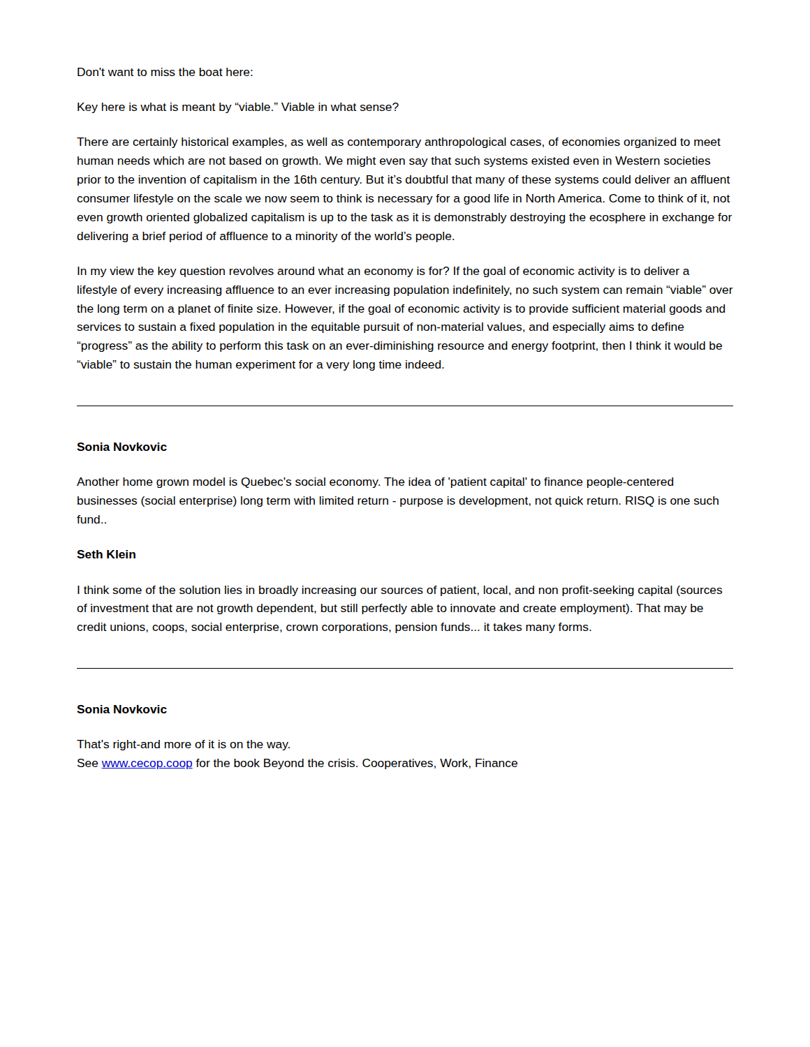Don't want to miss the boat here:
Key here is what is meant by “viable.” Viable in what sense?
There are certainly historical examples, as well as contemporary anthropological cases, of economies organized to meet human needs which are not based on growth. We might even say that such systems existed even in Western societies prior to the invention of capitalism in the 16th century. But it’s doubtful that many of these systems could deliver an affluent consumer lifestyle on the scale we now seem to think is necessary for a good life in North America. Come to think of it, not even growth oriented globalized capitalism is up to the task as it is demonstrably destroying the ecosphere in exchange for delivering a brief period of affluence to a minority of the world’s people.
In my view the key question revolves around what an economy is for? If the goal of economic activity is to deliver a lifestyle of every increasing affluence to an ever increasing population indefinitely, no such system can remain “viable” over the long term on a planet of finite size. However, if the goal of economic activity is to provide sufficient material goods and services to sustain a fixed population in the equitable pursuit of non-material values, and especially aims to define “progress” as the ability to perform this task on an ever-diminishing resource and energy footprint, then I think it would be “viable” to sustain the human experiment for a very long time indeed.
Sonia Novkovic
Another home grown model is Quebec's social economy. The idea of 'patient capital' to finance people-centered businesses (social enterprise) long term with limited return - purpose is development, not quick return. RISQ is one such fund..
Seth Klein
I think some of the solution lies in broadly increasing our sources of patient, local, and non profit-seeking capital (sources of investment that are not growth dependent, but still perfectly able to innovate and create employment). That may be credit unions, coops, social enterprise, crown corporations, pension funds... it takes many forms.
Sonia Novkovic
That's right-and more of it is on the way.
See www.cecop.coop for the book Beyond the crisis. Cooperatives, Work, Finance